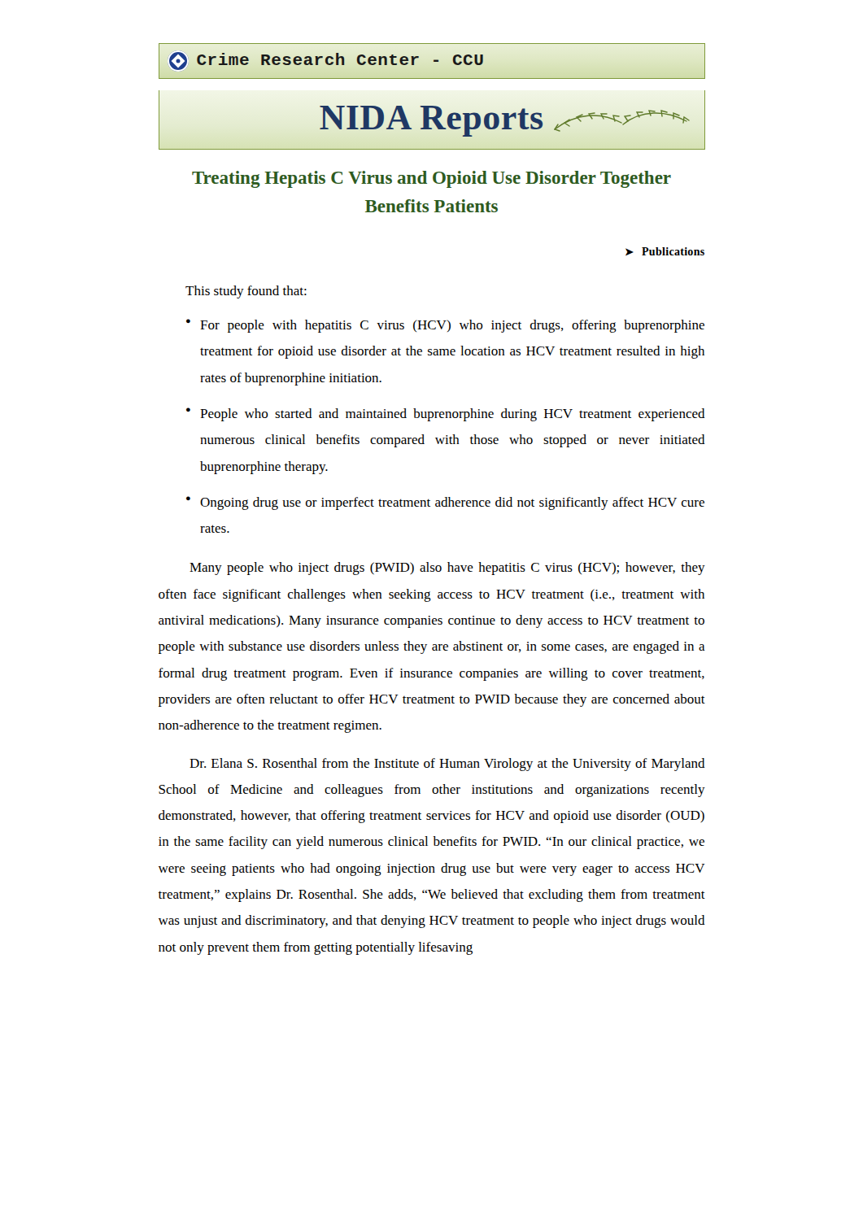Crime Research Center - CCU
NIDA Reports
Treating Hepatis C Virus and Opioid Use Disorder Together
Benefits Patients
➤Publications
This study found that:
For people with hepatitis C virus (HCV) who inject drugs, offering buprenorphine treatment for opioid use disorder at the same location as HCV treatment resulted in high rates of buprenorphine initiation.
People who started and maintained buprenorphine during HCV treatment experienced numerous clinical benefits compared with those who stopped or never initiated buprenorphine therapy.
Ongoing drug use or imperfect treatment adherence did not significantly affect HCV cure rates.
Many people who inject drugs (PWID) also have hepatitis C virus (HCV); however, they often face significant challenges when seeking access to HCV treatment (i.e., treatment with antiviral medications). Many insurance companies continue to deny access to HCV treatment to people with substance use disorders unless they are abstinent or, in some cases, are engaged in a formal drug treatment program. Even if insurance companies are willing to cover treatment, providers are often reluctant to offer HCV treatment to PWID because they are concerned about non-adherence to the treatment regimen.
Dr. Elana S. Rosenthal from the Institute of Human Virology at the University of Maryland School of Medicine and colleagues from other institutions and organizations recently demonstrated, however, that offering treatment services for HCV and opioid use disorder (OUD) in the same facility can yield numerous clinical benefits for PWID. “In our clinical practice, we were seeing patients who had ongoing injection drug use but were very eager to access HCV treatment,” explains Dr. Rosenthal. She adds, “We believed that excluding them from treatment was unjust and discriminatory, and that denying HCV treatment to people who inject drugs would not only prevent them from getting potentially lifesaving